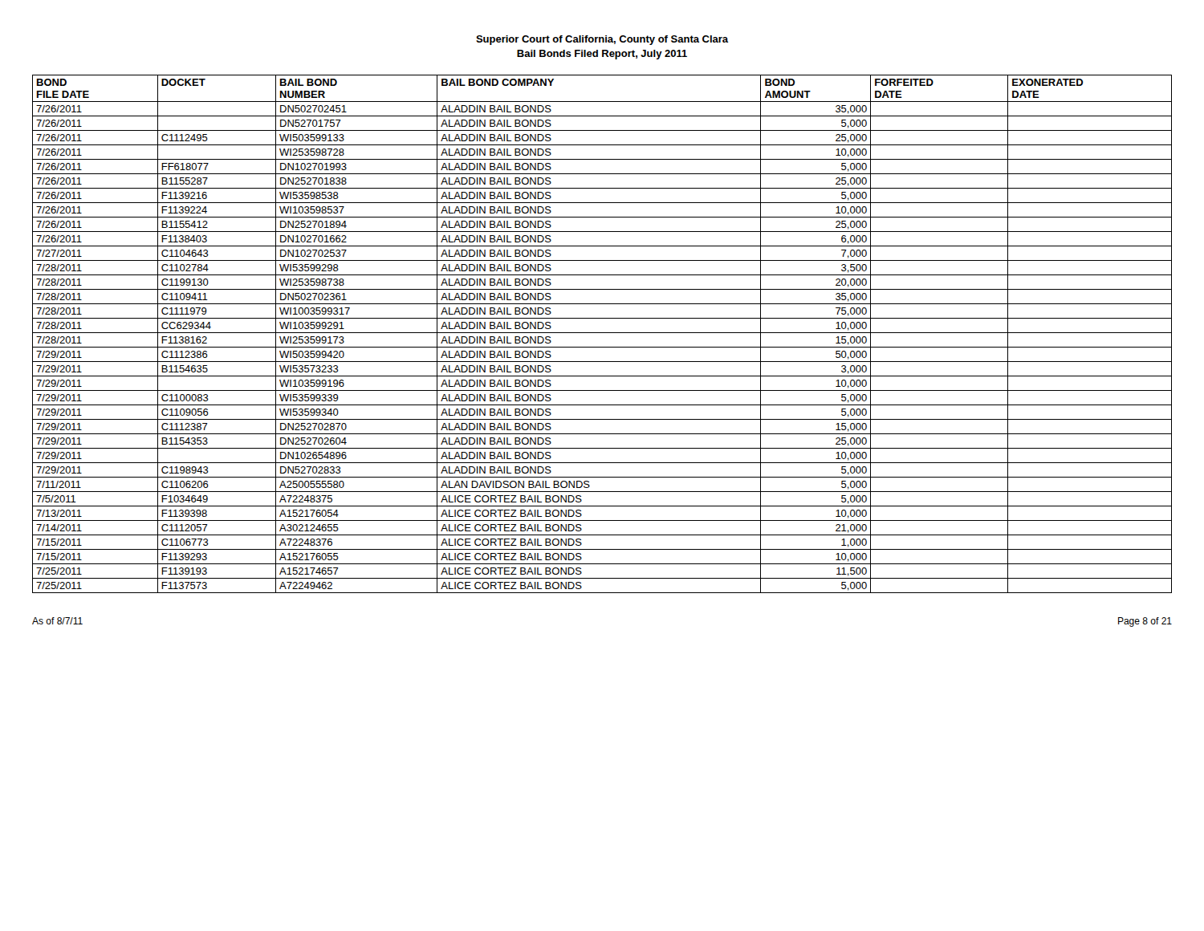Superior Court of California, County of Santa Clara
Bail Bonds Filed Report, July 2011
| BOND FILE DATE | DOCKET | BAIL BOND NUMBER | BAIL BOND COMPANY | BOND AMOUNT | FORFEITED DATE | EXONERATED DATE |
| --- | --- | --- | --- | --- | --- | --- |
| 7/26/2011 | | DN502702451 | ALADDIN BAIL BONDS | 35,000 | | |
| 7/26/2011 | | DN52701757 | ALADDIN BAIL BONDS | 5,000 | | |
| 7/26/2011 | C1112495 | WI503599133 | ALADDIN BAIL BONDS | 25,000 | | |
| 7/26/2011 | | WI253598728 | ALADDIN BAIL BONDS | 10,000 | | |
| 7/26/2011 | FF618077 | DN102701993 | ALADDIN BAIL BONDS | 5,000 | | |
| 7/26/2011 | B1155287 | DN252701838 | ALADDIN BAIL BONDS | 25,000 | | |
| 7/26/2011 | F1139216 | WI53598538 | ALADDIN BAIL BONDS | 5,000 | | |
| 7/26/2011 | F1139224 | WI103598537 | ALADDIN BAIL BONDS | 10,000 | | |
| 7/26/2011 | B1155412 | DN252701894 | ALADDIN BAIL BONDS | 25,000 | | |
| 7/26/2011 | F1138403 | DN102701662 | ALADDIN BAIL BONDS | 6,000 | | |
| 7/27/2011 | C1104643 | DN102702537 | ALADDIN BAIL BONDS | 7,000 | | |
| 7/28/2011 | C1102784 | WI53599298 | ALADDIN BAIL BONDS | 3,500 | | |
| 7/28/2011 | C1199130 | WI253598738 | ALADDIN BAIL BONDS | 20,000 | | |
| 7/28/2011 | C1109411 | DN502702361 | ALADDIN BAIL BONDS | 35,000 | | |
| 7/28/2011 | C1111979 | WI1003599317 | ALADDIN BAIL BONDS | 75,000 | | |
| 7/28/2011 | CC629344 | WI103599291 | ALADDIN BAIL BONDS | 10,000 | | |
| 7/28/2011 | F1138162 | WI253599173 | ALADDIN BAIL BONDS | 15,000 | | |
| 7/29/2011 | C1112386 | WI503599420 | ALADDIN BAIL BONDS | 50,000 | | |
| 7/29/2011 | B1154635 | WI53573233 | ALADDIN BAIL BONDS | 3,000 | | |
| 7/29/2011 | | WI103599196 | ALADDIN BAIL BONDS | 10,000 | | |
| 7/29/2011 | C1100083 | WI53599339 | ALADDIN BAIL BONDS | 5,000 | | |
| 7/29/2011 | C1109056 | WI53599340 | ALADDIN BAIL BONDS | 5,000 | | |
| 7/29/2011 | C1112387 | DN252702870 | ALADDIN BAIL BONDS | 15,000 | | |
| 7/29/2011 | B1154353 | DN252702604 | ALADDIN BAIL BONDS | 25,000 | | |
| 7/29/2011 | | DN102654896 | ALADDIN BAIL BONDS | 10,000 | | |
| 7/29/2011 | C1198943 | DN52702833 | ALADDIN BAIL BONDS | 5,000 | | |
| 7/11/2011 | C1106206 | A2500555580 | ALAN DAVIDSON BAIL BONDS | 5,000 | | |
| 7/5/2011 | F1034649 | A72248375 | ALICE CORTEZ BAIL BONDS | 5,000 | | |
| 7/13/2011 | F1139398 | A152176054 | ALICE CORTEZ BAIL BONDS | 10,000 | | |
| 7/14/2011 | C1112057 | A302124655 | ALICE CORTEZ BAIL BONDS | 21,000 | | |
| 7/15/2011 | C1106773 | A72248376 | ALICE CORTEZ BAIL BONDS | 1,000 | | |
| 7/15/2011 | F1139293 | A152176055 | ALICE CORTEZ BAIL BONDS | 10,000 | | |
| 7/25/2011 | F1139193 | A152174657 | ALICE CORTEZ BAIL BONDS | 11,500 | | |
| 7/25/2011 | F1137573 | A72249462 | ALICE CORTEZ BAIL BONDS | 5,000 | | |
As of 8/7/11
Page 8 of 21